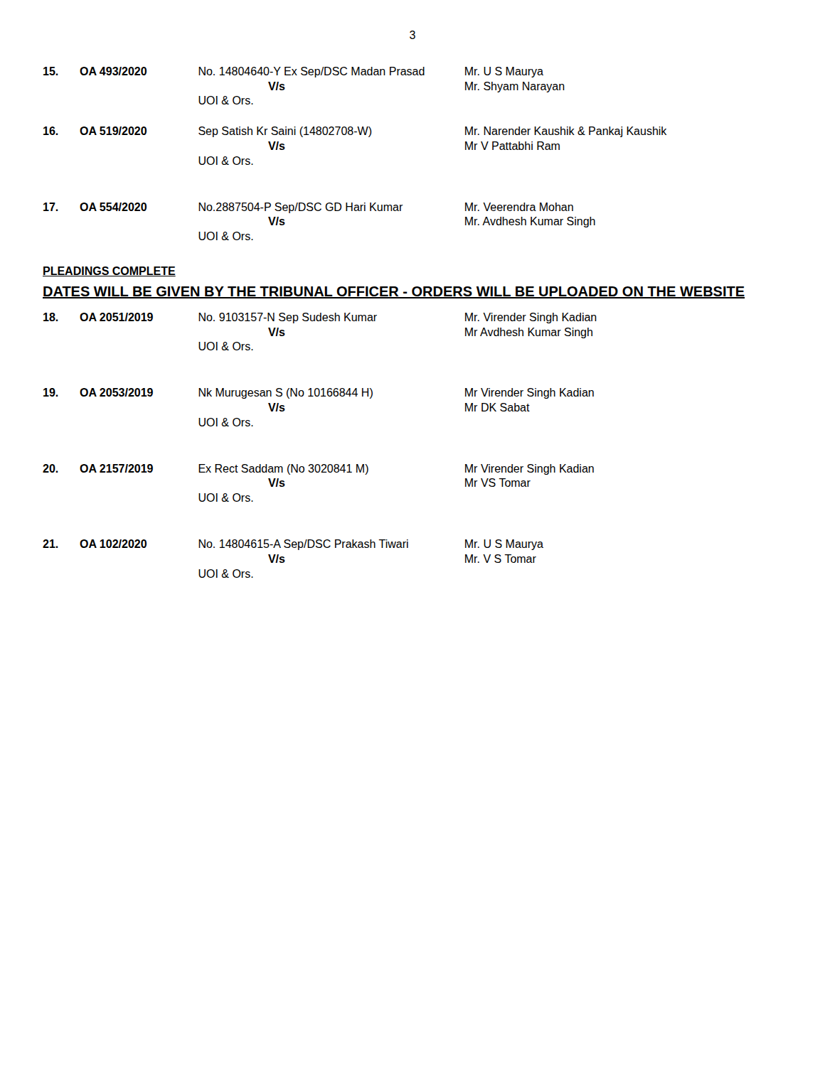3
| 15. | OA 493/2020 | No. 14804640-Y Ex Sep/DSC Madan Prasad | Mr. U S Maurya |
| | | V/s UOI & Ors. | Mr. Shyam Narayan |
| 16. | OA 519/2020 | Sep Satish Kr Saini (14802708-W) | Mr. Narender Kaushik & Pankaj Kaushik |
| | | V/s UOI & Ors. | Mr V Pattabhi Ram |
| 17. | OA 554/2020 | No.2887504-P Sep/DSC GD Hari Kumar | Mr. Veerendra Mohan |
| | | V/s UOI & Ors. | Mr. Avdhesh Kumar Singh |
PLEADINGS COMPLETE
DATES WILL BE GIVEN BY THE TRIBUNAL OFFICER - ORDERS WILL BE UPLOADED ON THE WEBSITE
| 18. | OA 2051/2019 | No. 9103157-N Sep Sudesh Kumar | Mr. Virender Singh Kadian |
| | | V/s UOI & Ors. | Mr Avdhesh Kumar Singh |
| 19. | OA 2053/2019 | Nk Murugesan S (No 10166844 H) | Mr Virender Singh Kadian |
| | | V/s UOI & Ors. | Mr DK Sabat |
| 20. | OA 2157/2019 | Ex Rect Saddam (No 3020841 M) | Mr Virender Singh Kadian |
| | | V/s UOI & Ors. | Mr VS Tomar |
| 21. | OA 102/2020 | No. 14804615-A Sep/DSC Prakash Tiwari | Mr. U S Maurya |
| | | V/s UOI & Ors. | Mr. V S Tomar |